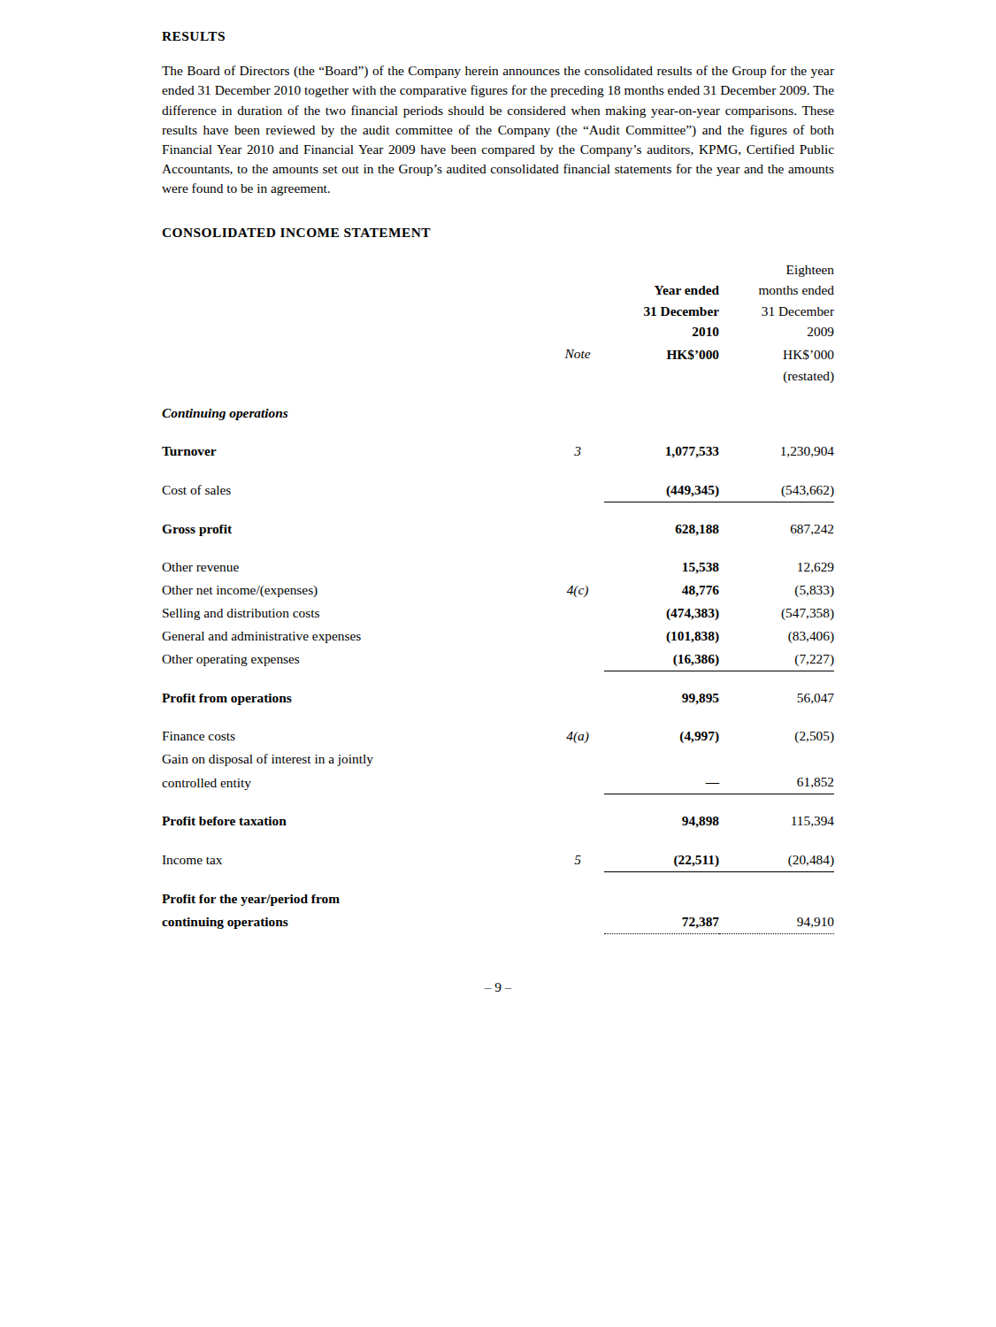RESULTS
The Board of Directors (the “Board”) of the Company herein announces the consolidated results of the Group for the year ended 31 December 2010 together with the comparative figures for the preceding 18 months ended 31 December 2009. The difference in duration of the two financial periods should be considered when making year-on-year comparisons. These results have been reviewed by the audit committee of the Company (the “Audit Committee”) and the figures of both Financial Year 2010 and Financial Year 2009 have been compared by the Company’s auditors, KPMG, Certified Public Accountants, to the amounts set out in the Group’s audited consolidated financial statements for the year and the amounts were found to be in agreement.
CONSOLIDATED INCOME STATEMENT
| | | | Eighteen |
| | | Year ended | months ended |
| | | 31 December | 31 December |
| | | 2010 | 2009 |
| | Note | HK$’000 | HK$’000 |
| | | | (restated) |
| Continuing operations | | | |
| Turnover | 3 | 1,077,533 | 1,230,904 |
| Cost of sales | | (449,345) | (543,662) |
| Gross profit | | 628,188 | 687,242 |
| Other revenue | | 15,538 | 12,629 |
| Other net income/(expenses) | 4(c) | 48,776 | (5,833) |
| Selling and distribution costs | | (474,383) | (547,358) |
| General and administrative expenses | | (101,838) | (83,406) |
| Other operating expenses | | (16,386) | (7,227) |
| Profit from operations | | 99,895 | 56,047 |
| Finance costs | 4(a) | (4,997) | (2,505) |
| Gain on disposal of interest in a jointly | | | |
| controlled entity | | — | 61,852 |
| Profit before taxation | | 94,898 | 115,394 |
| Income tax | 5 | (22,511) | (20,484) |
| Profit for the year/period from | | | |
| continuing operations | | 72,387 | 94,910 |
– 9 –